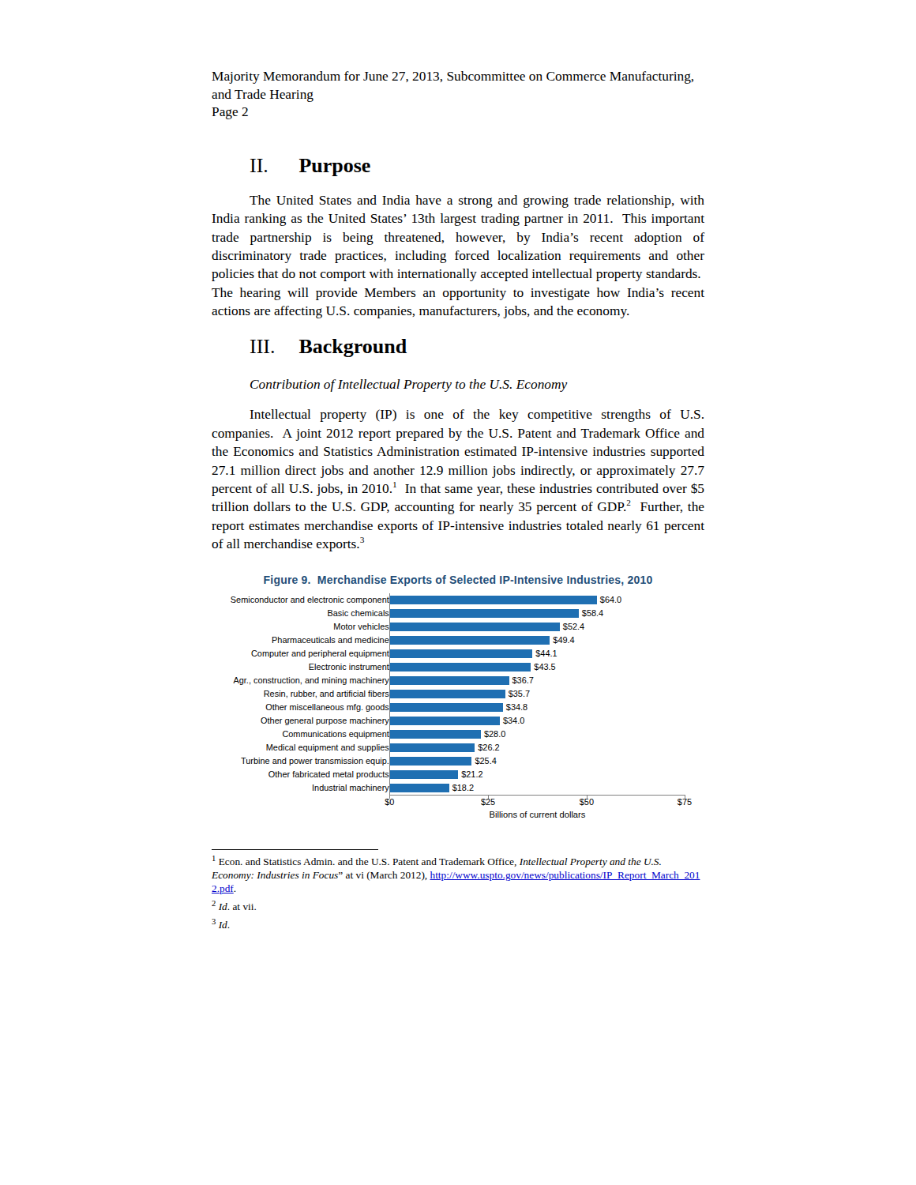Majority Memorandum for June 27, 2013, Subcommittee on Commerce Manufacturing, and Trade Hearing
Page 2
II. Purpose
The United States and India have a strong and growing trade relationship, with India ranking as the United States’ 13th largest trading partner in 2011. This important trade partnership is being threatened, however, by India’s recent adoption of discriminatory trade practices, including forced localization requirements and other policies that do not comport with internationally accepted intellectual property standards. The hearing will provide Members an opportunity to investigate how India’s recent actions are affecting U.S. companies, manufacturers, jobs, and the economy.
III. Background
Contribution of Intellectual Property to the U.S. Economy
Intellectual property (IP) is one of the key competitive strengths of U.S. companies. A joint 2012 report prepared by the U.S. Patent and Trademark Office and the Economics and Statistics Administration estimated IP-intensive industries supported 27.1 million direct jobs and another 12.9 million jobs indirectly, or approximately 27.7 percent of all U.S. jobs, in 2010.1 In that same year, these industries contributed over $5 trillion dollars to the U.S. GDP, accounting for nearly 35 percent of GDP.2 Further, the report estimates merchandise exports of IP-intensive industries totaled nearly 61 percent of all merchandise exports.3
Figure 9. Merchandise Exports of Selected IP-Intensive Industries, 2010
| Semiconductor and electronic component | $64.0 |
| Basic chemicals | $58.4 |
| Motor vehicles | $52.4 |
| Pharmaceuticals and medicine | $49.4 |
| Computer and peripheral equipment | $44.1 |
| Electronic instrument | $43.5 |
| Agr., construction, and mining machinery | $36.7 |
| Resin, rubber, and artificial fibers | $35.7 |
| Other miscellaneous mfg. goods | $34.8 |
| Other general purpose machinery | $34.0 |
| Communications equipment | $28.0 |
| Medical equipment and supplies | $26.2 |
| Turbine and power transmission equip. | $25.4 |
| Other fabricated metal products | $21.2 |
| Industrial machinery | $18.2 |
| | $0 $25 $50 $75 Billions of current dollars |
1 Econ. and Statistics Admin. and the U.S. Patent and Trademark Office, Intellectual Property and the U.S. Economy: Industries in Focus” at vi (March 2012), http://www.uspto.gov/news/publications/IP_Report_March_2012.pdf.
2 Id. at vii.
3 Id.